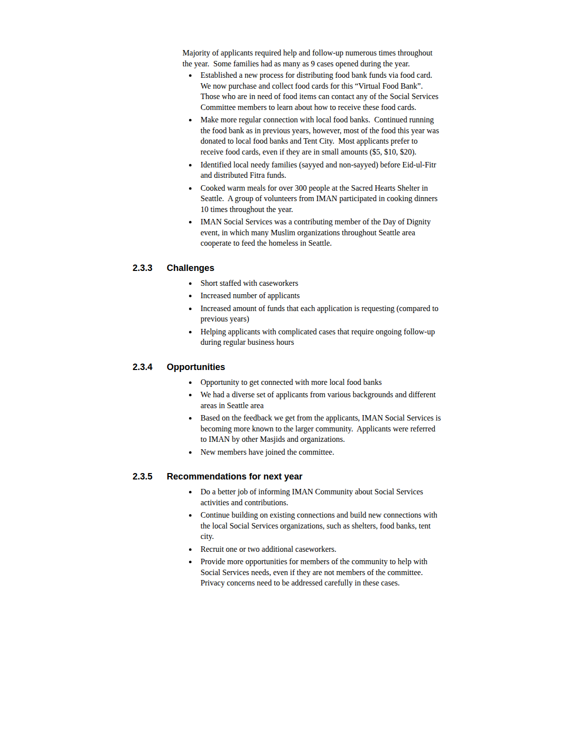Majority of applicants required help and follow-up numerous times throughout the year. Some families had as many as 9 cases opened during the year.
Established a new process for distributing food bank funds via food card. We now purchase and collect food cards for this “Virtual Food Bank”. Those who are in need of food items can contact any of the Social Services Committee members to learn about how to receive these food cards.
Make more regular connection with local food banks. Continued running the food bank as in previous years, however, most of the food this year was donated to local food banks and Tent City. Most applicants prefer to receive food cards, even if they are in small amounts ($5, $10, $20).
Identified local needy families (sayyed and non-sayyed) before Eid-ul-Fitr and distributed Fitra funds.
Cooked warm meals for over 300 people at the Sacred Hearts Shelter in Seattle. A group of volunteers from IMAN participated in cooking dinners 10 times throughout the year.
IMAN Social Services was a contributing member of the Day of Dignity event, in which many Muslim organizations throughout Seattle area cooperate to feed the homeless in Seattle.
2.3.3 Challenges
Short staffed with caseworkers
Increased number of applicants
Increased amount of funds that each application is requesting (compared to previous years)
Helping applicants with complicated cases that require ongoing follow-up during regular business hours
2.3.4 Opportunities
Opportunity to get connected with more local food banks
We had a diverse set of applicants from various backgrounds and different areas in Seattle area
Based on the feedback we get from the applicants, IMAN Social Services is becoming more known to the larger community. Applicants were referred to IMAN by other Masjids and organizations.
New members have joined the committee.
2.3.5 Recommendations for next year
Do a better job of informing IMAN Community about Social Services activities and contributions.
Continue building on existing connections and build new connections with the local Social Services organizations, such as shelters, food banks, tent city.
Recruit one or two additional caseworkers.
Provide more opportunities for members of the community to help with Social Services needs, even if they are not members of the committee. Privacy concerns need to be addressed carefully in these cases.